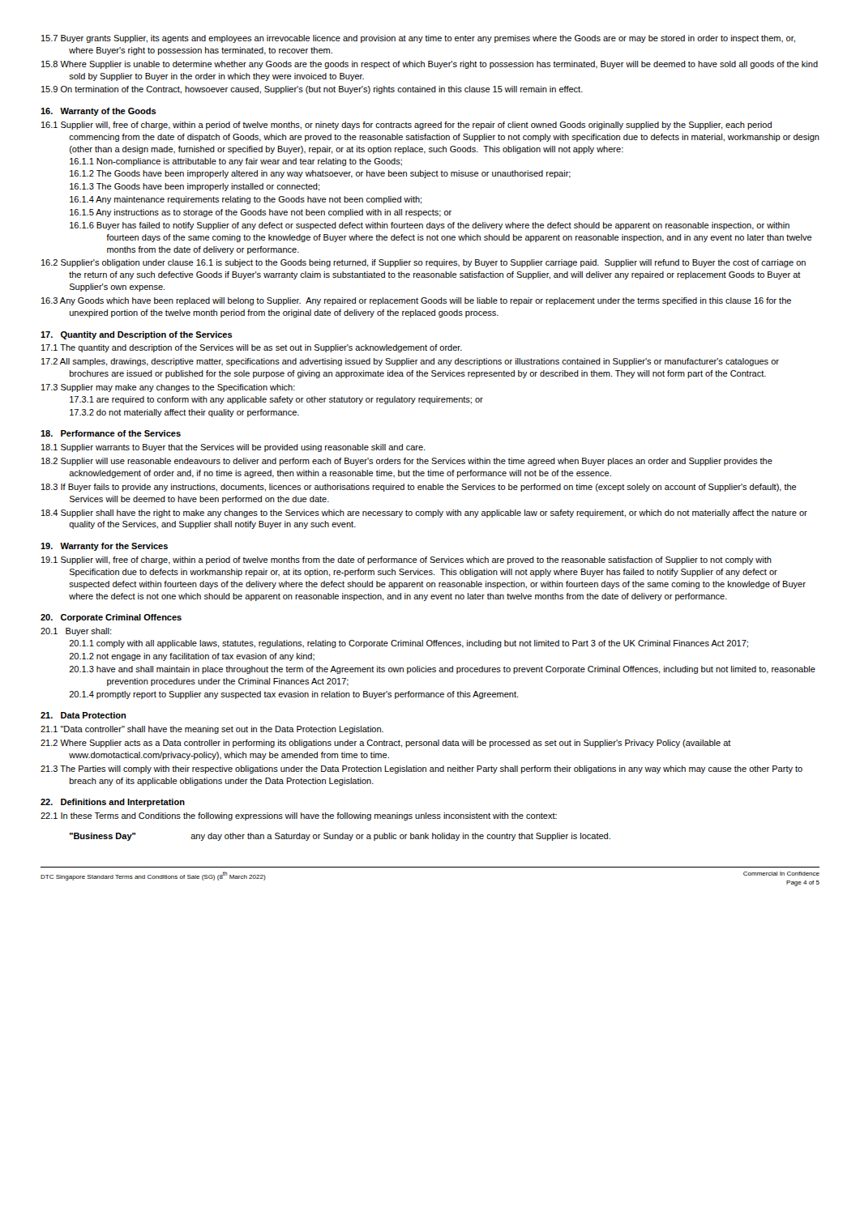15.7 Buyer grants Supplier, its agents and employees an irrevocable licence and provision at any time to enter any premises where the Goods are or may be stored in order to inspect them, or, where Buyer's right to possession has terminated, to recover them.
15.8 Where Supplier is unable to determine whether any Goods are the goods in respect of which Buyer's right to possession has terminated, Buyer will be deemed to have sold all goods of the kind sold by Supplier to Buyer in the order in which they were invoiced to Buyer.
15.9 On termination of the Contract, howsoever caused, Supplier's (but not Buyer's) rights contained in this clause 15 will remain in effect.
16. Warranty of the Goods
16.1 Supplier will, free of charge, within a period of twelve months, or ninety days for contracts agreed for the repair of client owned Goods originally supplied by the Supplier, each period commencing from the date of dispatch of Goods, which are proved to the reasonable satisfaction of Supplier to not comply with specification due to defects in material, workmanship or design (other than a design made, furnished or specified by Buyer), repair, or at its option replace, such Goods. This obligation will not apply where:
16.1.1 Non-compliance is attributable to any fair wear and tear relating to the Goods;
16.1.2 The Goods have been improperly altered in any way whatsoever, or have been subject to misuse or unauthorised repair;
16.1.3 The Goods have been improperly installed or connected;
16.1.4 Any maintenance requirements relating to the Goods have not been complied with;
16.1.5 Any instructions as to storage of the Goods have not been complied with in all respects; or
16.1.6 Buyer has failed to notify Supplier of any defect or suspected defect within fourteen days of the delivery where the defect should be apparent on reasonable inspection, or within fourteen days of the same coming to the knowledge of Buyer where the defect is not one which should be apparent on reasonable inspection, and in any event no later than twelve months from the date of delivery or performance.
16.2 Supplier's obligation under clause 16.1 is subject to the Goods being returned, if Supplier so requires, by Buyer to Supplier carriage paid. Supplier will refund to Buyer the cost of carriage on the return of any such defective Goods if Buyer's warranty claim is substantiated to the reasonable satisfaction of Supplier, and will deliver any repaired or replacement Goods to Buyer at Supplier's own expense.
16.3 Any Goods which have been replaced will belong to Supplier. Any repaired or replacement Goods will be liable to repair or replacement under the terms specified in this clause 16 for the unexpired portion of the twelve month period from the original date of delivery of the replaced goods process.
17. Quantity and Description of the Services
17.1 The quantity and description of the Services will be as set out in Supplier's acknowledgement of order.
17.2 All samples, drawings, descriptive matter, specifications and advertising issued by Supplier and any descriptions or illustrations contained in Supplier's or manufacturer's catalogues or brochures are issued or published for the sole purpose of giving an approximate idea of the Services represented by or described in them. They will not form part of the Contract.
17.3 Supplier may make any changes to the Specification which:
17.3.1 are required to conform with any applicable safety or other statutory or regulatory requirements; or
17.3.2 do not materially affect their quality or performance.
18. Performance of the Services
18.1 Supplier warrants to Buyer that the Services will be provided using reasonable skill and care.
18.2 Supplier will use reasonable endeavours to deliver and perform each of Buyer's orders for the Services within the time agreed when Buyer places an order and Supplier provides the acknowledgement of order and, if no time is agreed, then within a reasonable time, but the time of performance will not be of the essence.
18.3 If Buyer fails to provide any instructions, documents, licences or authorisations required to enable the Services to be performed on time (except solely on account of Supplier's default), the Services will be deemed to have been performed on the due date.
18.4 Supplier shall have the right to make any changes to the Services which are necessary to comply with any applicable law or safety requirement, or which do not materially affect the nature or quality of the Services, and Supplier shall notify Buyer in any such event.
19. Warranty for the Services
19.1 Supplier will, free of charge, within a period of twelve months from the date of performance of Services which are proved to the reasonable satisfaction of Supplier to not comply with Specification due to defects in workmanship repair or, at its option, re-perform such Services. This obligation will not apply where Buyer has failed to notify Supplier of any defect or suspected defect within fourteen days of the delivery where the defect should be apparent on reasonable inspection, or within fourteen days of the same coming to the knowledge of Buyer where the defect is not one which should be apparent on reasonable inspection, and in any event no later than twelve months from the date of delivery or performance.
20. Corporate Criminal Offences
20.1 Buyer shall:
20.1.1 comply with all applicable laws, statutes, regulations, relating to Corporate Criminal Offences, including but not limited to Part 3 of the UK Criminal Finances Act 2017;
20.1.2 not engage in any facilitation of tax evasion of any kind;
20.1.3 have and shall maintain in place throughout the term of the Agreement its own policies and procedures to prevent Corporate Criminal Offences, including but not limited to, reasonable prevention procedures under the Criminal Finances Act 2017;
20.1.4 promptly report to Supplier any suspected tax evasion in relation to Buyer's performance of this Agreement.
21. Data Protection
21.1 "Data controller" shall have the meaning set out in the Data Protection Legislation.
21.2 Where Supplier acts as a Data controller in performing its obligations under a Contract, personal data will be processed as set out in Supplier's Privacy Policy (available at www.domotactical.com/privacy-policy), which may be amended from time to time.
21.3 The Parties will comply with their respective obligations under the Data Protection Legislation and neither Party shall perform their obligations in any way which may cause the other Party to breach any of its applicable obligations under the Data Protection Legislation.
22. Definitions and Interpretation
22.1 In these Terms and Conditions the following expressions will have the following meanings unless inconsistent with the context:
"Business Day"
any day other than a Saturday or Sunday or a public or bank holiday in the country that Supplier is located.
DTC Singapore Standard Terms and Conditions of Sale (SG) (8th March 2022)
Commercial In Confidence
Page 4 of 5